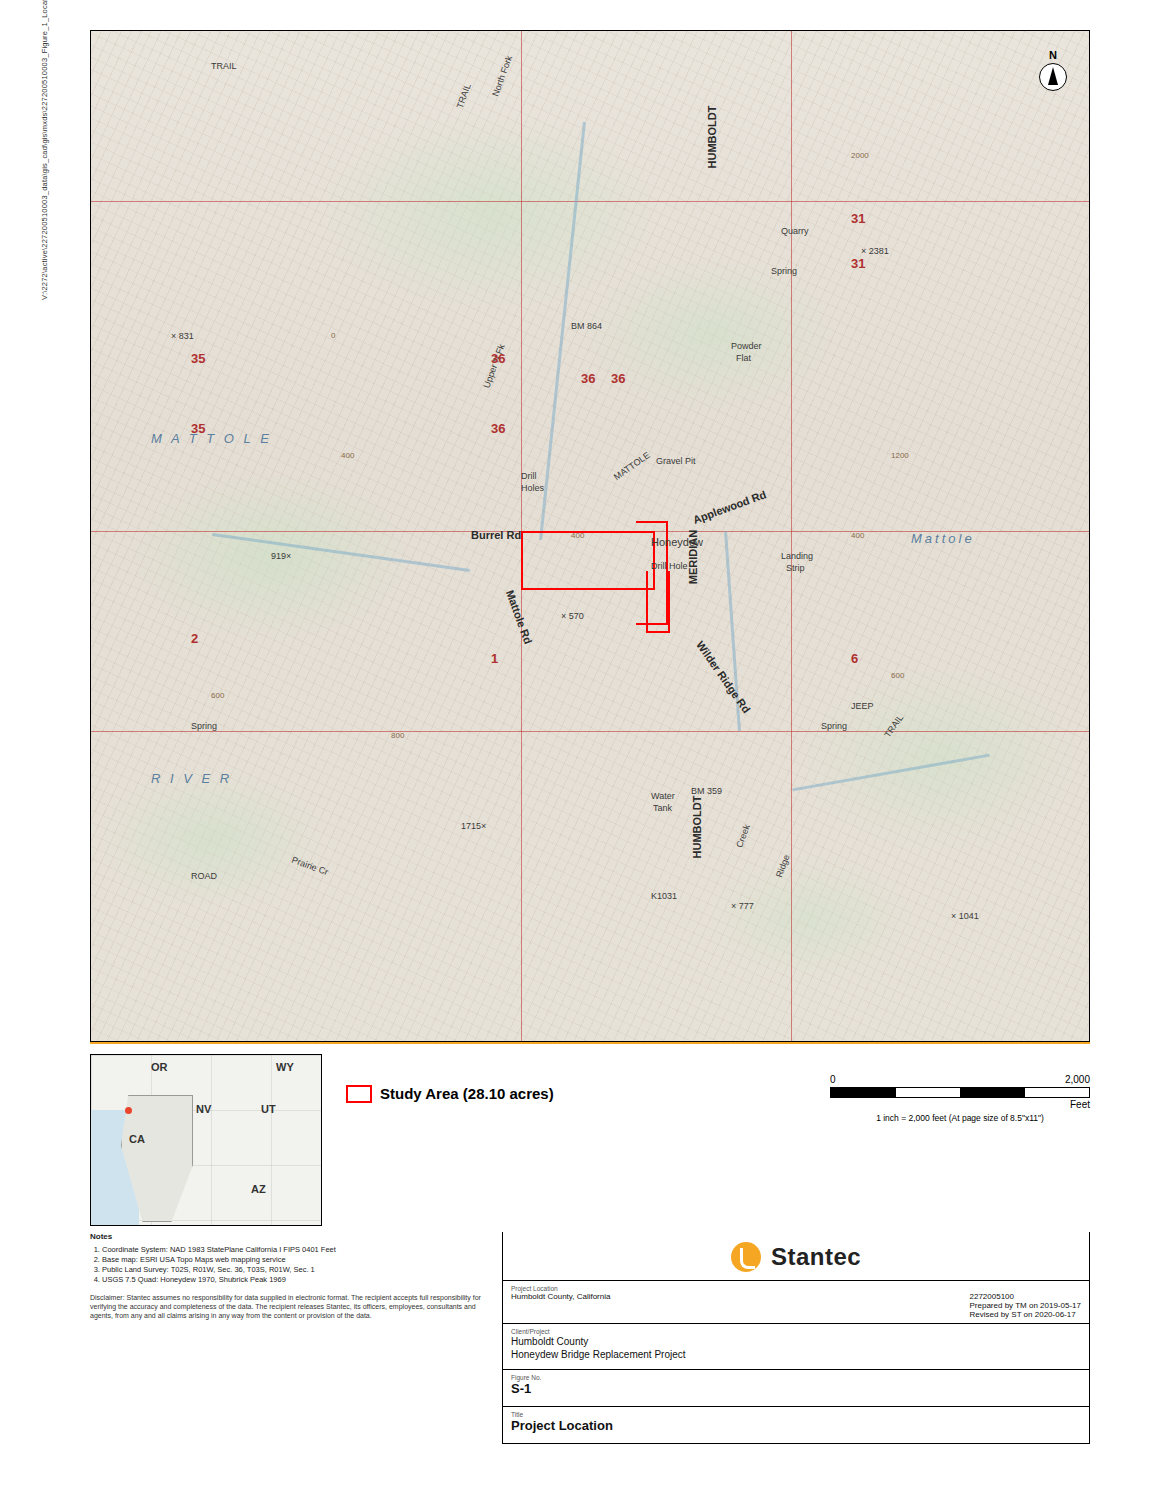V:\2272\active\227200510003_data\gis_cad\gis\mxds\227200510003_Figure_1_Location.mxd Revised: 2020-06-19 By: stona
N
Burrel Rd
Applewood Rd
Mattole Rd
Wilder Ridge Rd
MERIDIAN
HUMBOLDT
HUMBOLDT
Honeydew
Powder
Flat
Quarry
Spring
Spring
Spring
Landing
Strip
Drill Hole
Drill
Holes
Gravel Pit
Water
Tank
BM 359
BM 864
× 831
× 2381
× 570
919×
1715×
K1031
× 777
× 1041
JEEP
TRAIL
TRAIL
TRAIL
North Fork
Upper N Fk
MATTOLE
Prairie Cr
ROAD
Creek
Ridge
M A T T O L E
Mattole
R I V E R
35
35
36
36
36
36
31
31
1
2
6
0
400
400
400
1200
600
2000
800
600
OR
WY
NV
UT
CA
AZ
Study Area (28.10 acres)
02,000
Feet
1 inch = 2,000 feet (At page size of 8.5"x11")
Notes
Coordinate System: NAD 1983 StatePlane California I FIPS 0401 Feet
Base map: ESRI USA Topo Maps web mapping service
Public Land Survey: T02S, R01W, Sec. 36, T03S, R01W, Sec. 1
USGS 7.5 Quad: Honeydew 1970, Shubrick Peak 1969
Disclaimer: Stantec assumes no responsibility for data supplied in electronic format. The recipient accepts full responsibility for verifying the accuracy and completeness of the data. The recipient releases Stantec, its officers, employees, consultants and agents, from any and all claims arising in any way from the content or provision of the data.
Stantec
Project Location Humboldt County, California
2272005100
Prepared by TM on 2019-05-17
Revised by ST on 2020-06-17
Client/Project
Humboldt County
Honeydew Bridge Replacement Project
Figure No.
S-1
Title
Project Location